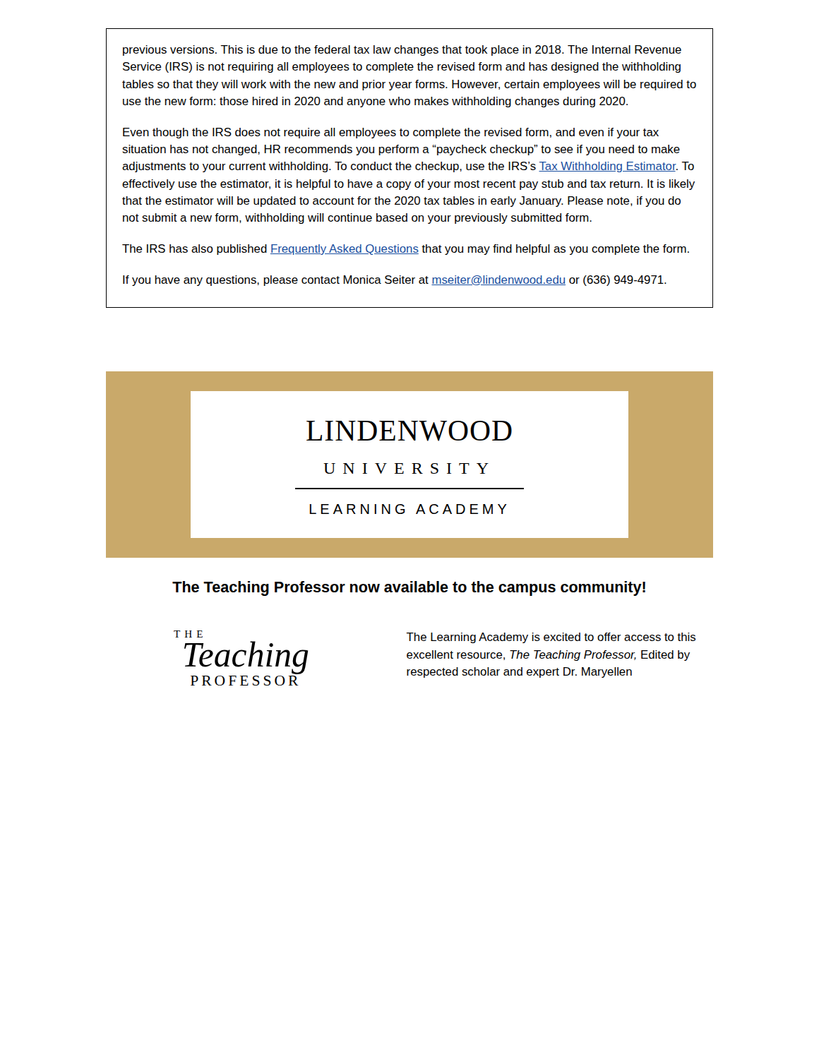previous versions. This is due to the federal tax law changes that took place in 2018. The Internal Revenue Service (IRS) is not requiring all employees to complete the revised form and has designed the withholding tables so that they will work with the new and prior year forms. However, certain employees will be required to use the new form: those hired in 2020 and anyone who makes withholding changes during 2020.
Even though the IRS does not require all employees to complete the revised form, and even if your tax situation has not changed, HR recommends you perform a “paycheck checkup” to see if you need to make adjustments to your current withholding. To conduct the checkup, use the IRS’s Tax Withholding Estimator. To effectively use the estimator, it is helpful to have a copy of your most recent pay stub and tax return. It is likely that the estimator will be updated to account for the 2020 tax tables in early January. Please note, if you do not submit a new form, withholding will continue based on your previously submitted form.
The IRS has also published Frequently Asked Questions that you may find helpful as you complete the form.
If you have any questions, please contact Monica Seiter at mseiter@lindenwood.edu or (636) 949-4971.
LINDENWOOD
UNIVERSITY
LEARNING ACADEMY
The Teaching Professor now available to the campus community!
THE
Teaching
PROFESSOR
The Learning Academy is excited to offer access to this excellent resource, The Teaching Professor, Edited by respected scholar and expert Dr. Maryellen